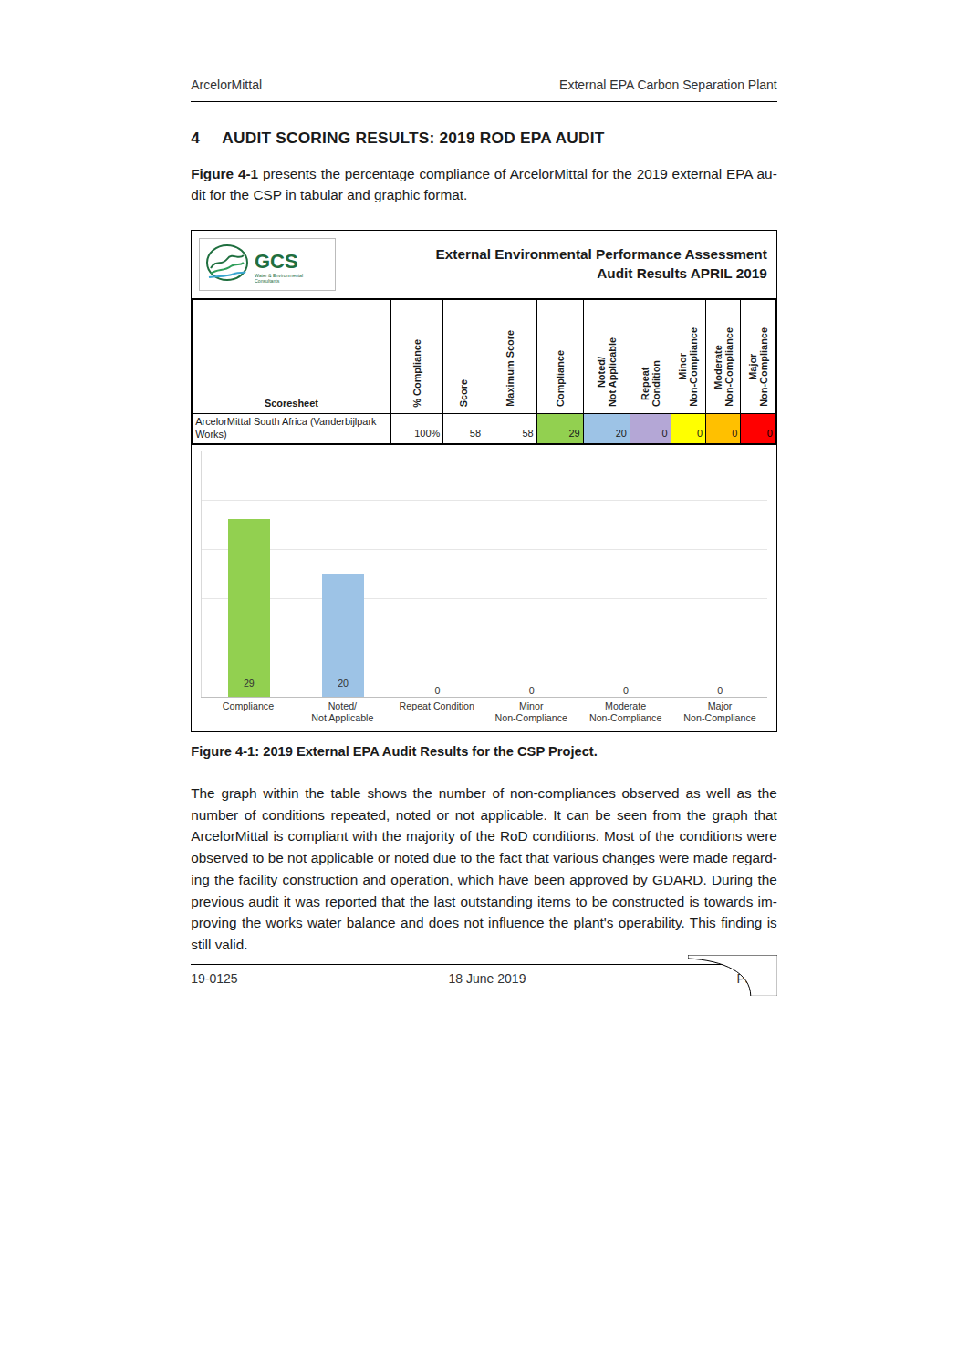ArcelorMittal
External EPA Carbon Separation Plant
4 AUDIT SCORING RESULTS: 2019 ROD EPA AUDIT
Figure 4-1 presents the percentage compliance of ArcelorMittal for the 2019 external EPA audit for the CSP in tabular and graphic format.
GCS Water & Environmental Consultants
External Environmental Performance Assessment
Audit Results APRIL 2019
| Scoresheet | % Compliance | Score | Maximum Score | Compliance | Noted/ Not Applicable | Repeat Condition | Minor Non-Compliance | Moderate Non-Compliance | Major Non-Compliance |
| --- | --- | --- | --- | --- | --- | --- | --- | --- | --- |
| ArcelorMittal South Africa (Vanderbijlpark Works) | 100% | 58 | 58 | 29 | 20 | 0 | 0 | 0 | 0 |
29
20
0
0
0
0
Compliance
Noted/
Not Applicable
Repeat Condition
Minor
Non-Compliance
Moderate
Non-Compliance
Major
Non-Compliance
Figure 4-1: 2019 External EPA Audit Results for the CSP Project.
The graph within the table shows the number of non-compliances observed as well as the number of conditions repeated, noted or not applicable. It can be seen from the graph that ArcelorMittal is compliant with the majority of the RoD conditions. Most of the conditions were observed to be not applicable or noted due to the fact that various changes were made regarding the facility construction and operation, which have been approved by GDARD. During the previous audit it was reported that the last outstanding items to be constructed is towards improving the works water balance and does not influence the plant's operability. This finding is still valid.
19-0125
18 June 2019
Page 7